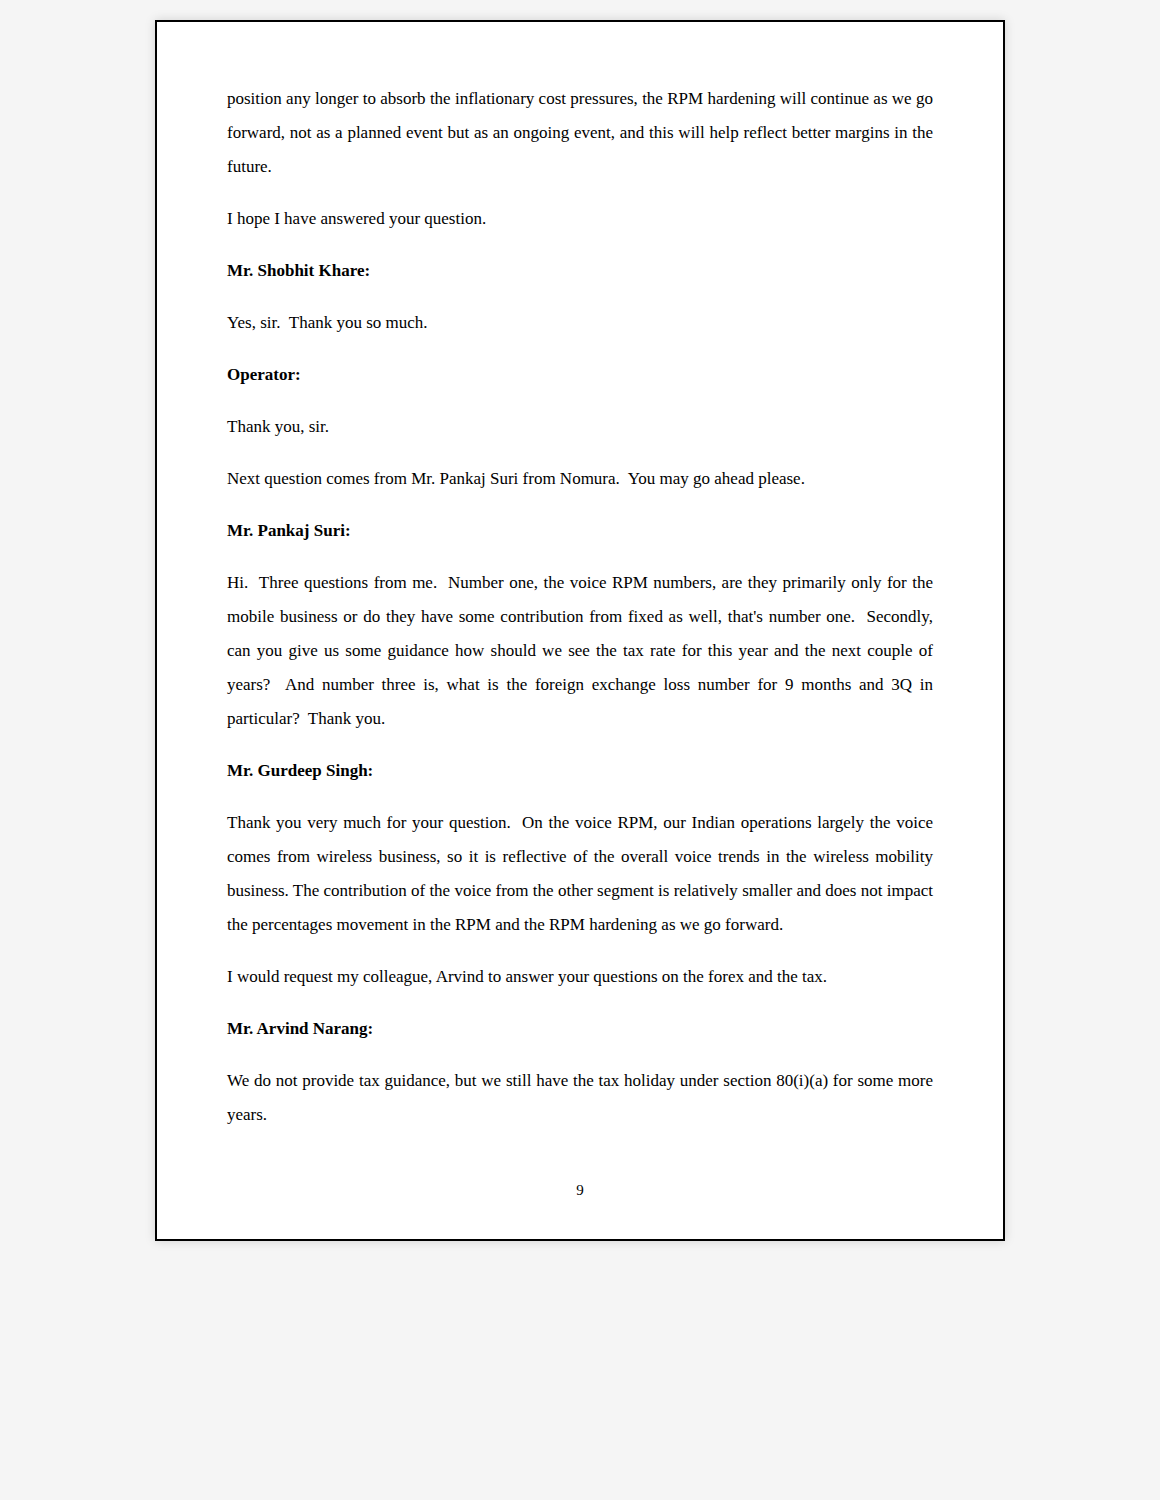position any longer to absorb the inflationary cost pressures, the RPM hardening will continue as we go forward, not as a planned event but as an ongoing event, and this will help reflect better margins in the future.
I hope I have answered your question.
Mr. Shobhit Khare:
Yes, sir. Thank you so much.
Operator:
Thank you, sir.
Next question comes from Mr. Pankaj Suri from Nomura. You may go ahead please.
Mr. Pankaj Suri:
Hi. Three questions from me. Number one, the voice RPM numbers, are they primarily only for the mobile business or do they have some contribution from fixed as well, that's number one. Secondly, can you give us some guidance how should we see the tax rate for this year and the next couple of years? And number three is, what is the foreign exchange loss number for 9 months and 3Q in particular? Thank you.
Mr. Gurdeep Singh:
Thank you very much for your question. On the voice RPM, our Indian operations largely the voice comes from wireless business, so it is reflective of the overall voice trends in the wireless mobility business. The contribution of the voice from the other segment is relatively smaller and does not impact the percentages movement in the RPM and the RPM hardening as we go forward.
I would request my colleague, Arvind to answer your questions on the forex and the tax.
Mr. Arvind Narang:
We do not provide tax guidance, but we still have the tax holiday under section 80(i)(a) for some more years.
9